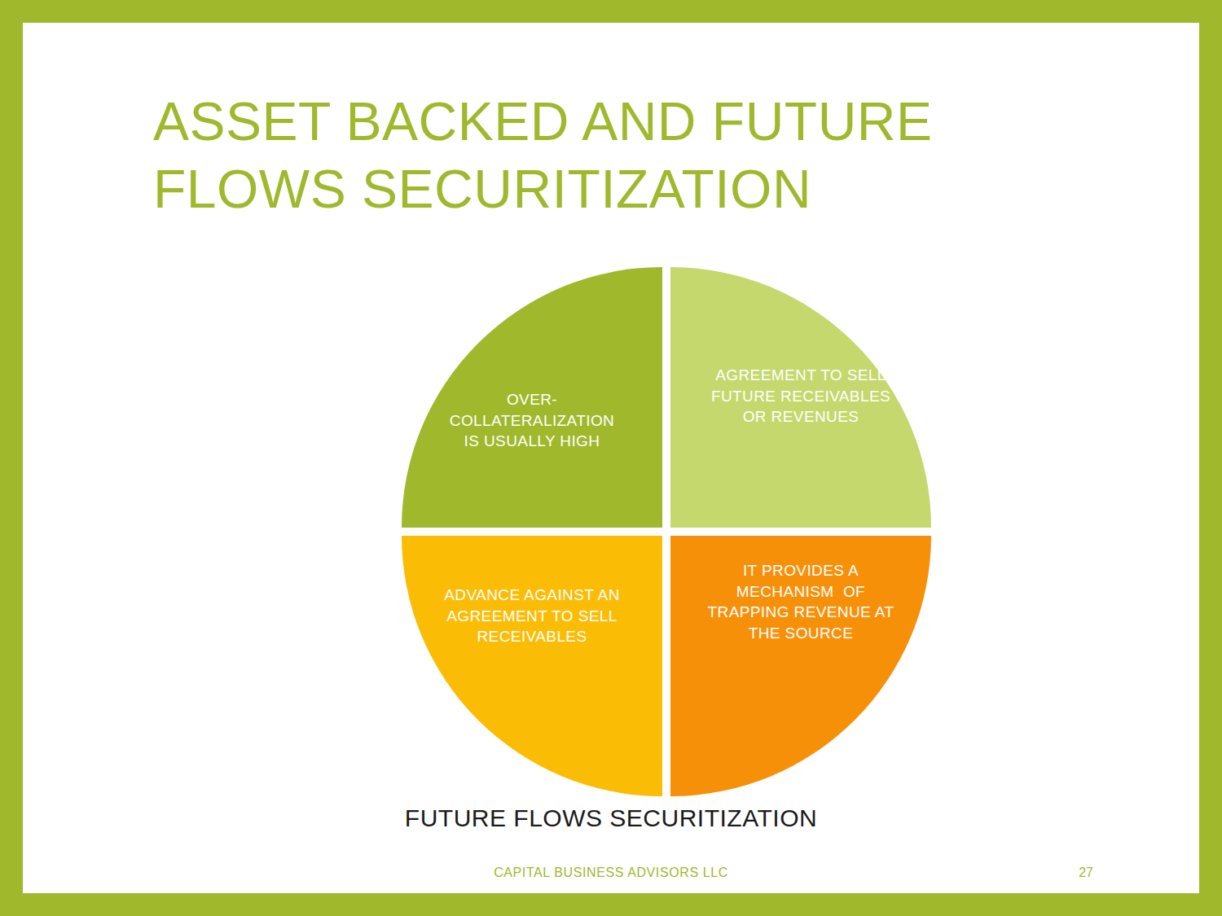Asset Backed and Future Flows Securitization
Over-collateralization
is usually high
Agreement to sell future receivables or revenues
Advance against an agreement to sell receivables
It provides a mechanism of trapping revenue at the source
Future Flows Securitization
Capital Business Advisors LLC
27